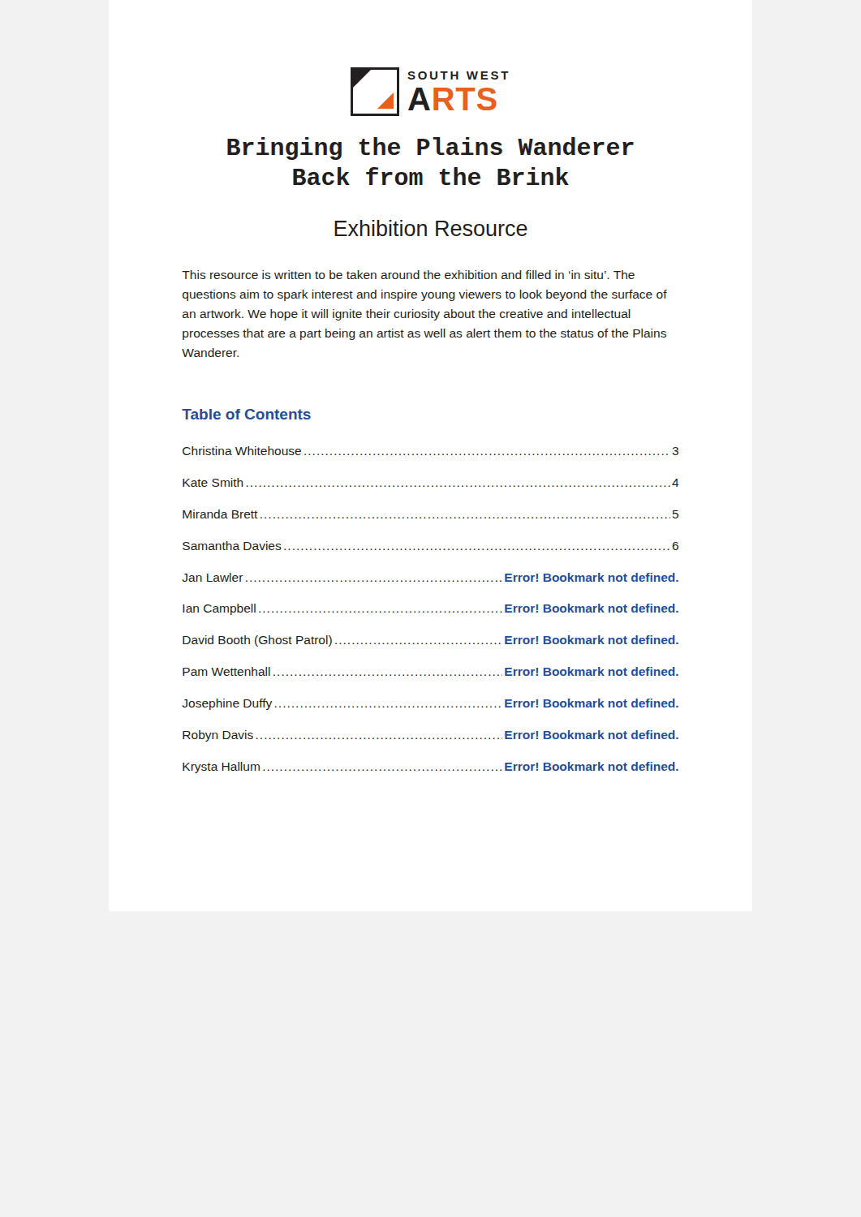SOUTH WEST ARTS
Bringing the Plains Wanderer
Back from the Brink
Exhibition Resource
This resource is written to be taken around the exhibition and filled in ‘in situ’. The questions aim to spark interest and inspire young viewers to look beyond the surface of an artwork. We hope it will ignite their curiosity about the creative and intellectual processes that are a part being an artist as well as alert them to the status of the Plains Wanderer.
Table of Contents
Christina Whitehouse................................................................................................. 3
Kate Smith................................................................................................................. 4
Miranda Brett......................................................................................................... 5
Samantha Davies.................................................................................................... 6
Jan Lawler................................................................ Error! Bookmark not defined.
Ian Campbell............................................................. Error! Bookmark not defined.
David Booth (Ghost Patrol)....................................... Error! Bookmark not defined.
Pam Wettenhall......................................................... Error! Bookmark not defined.
Josephine Duffy......................................................... Error! Bookmark not defined.
Robyn Davis.............................................................. Error! Bookmark not defined.
Krysta Hallum............................................................ Error! Bookmark not defined.